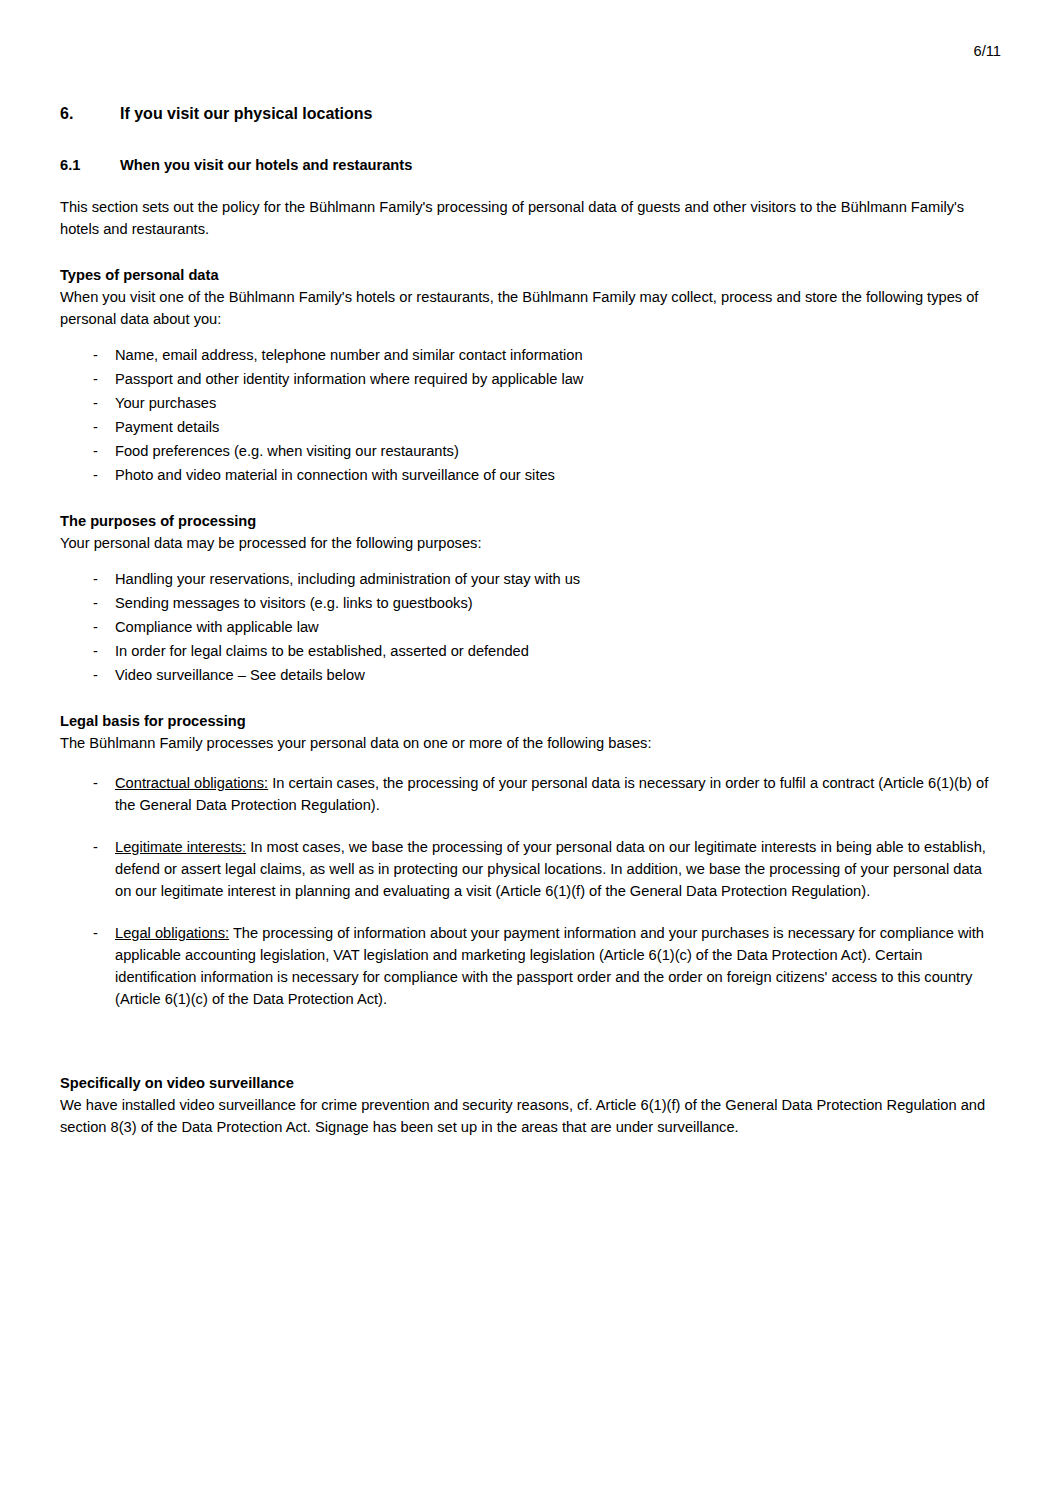6/11
6. If you visit our physical locations
6.1 When you visit our hotels and restaurants
This section sets out the policy for the Bühlmann Family's processing of personal data of guests and other visitors to the Bühlmann Family's hotels and restaurants.
Types of personal data
When you visit one of the Bühlmann Family's hotels or restaurants, the Bühlmann Family may collect, process and store the following types of personal data about you:
Name, email address, telephone number and similar contact information
Passport and other identity information where required by applicable law
Your purchases
Payment details
Food preferences (e.g. when visiting our restaurants)
Photo and video material in connection with surveillance of our sites
The purposes of processing
Your personal data may be processed for the following purposes:
Handling your reservations, including administration of your stay with us
Sending messages to visitors (e.g. links to guestbooks)
Compliance with applicable law
In order for legal claims to be established, asserted or defended
Video surveillance – See details below
Legal basis for processing
The Bühlmann Family processes your personal data on one or more of the following bases:
Contractual obligations: In certain cases, the processing of your personal data is necessary in order to fulfil a contract (Article 6(1)(b) of the General Data Protection Regulation).
Legitimate interests: In most cases, we base the processing of your personal data on our legitimate interests in being able to establish, defend or assert legal claims, as well as in protecting our physical locations. In addition, we base the processing of your personal data on our legitimate interest in planning and evaluating a visit (Article 6(1)(f) of the General Data Protection Regulation).
Legal obligations: The processing of information about your payment information and your purchases is necessary for compliance with applicable accounting legislation, VAT legislation and marketing legislation (Article 6(1)(c) of the Data Protection Act). Certain identification information is necessary for compliance with the passport order and the order on foreign citizens' access to this country (Article 6(1)(c) of the Data Protection Act).
Specifically on video surveillance
We have installed video surveillance for crime prevention and security reasons, cf. Article 6(1)(f) of the General Data Protection Regulation and section 8(3) of the Data Protection Act. Signage has been set up in the areas that are under surveillance.